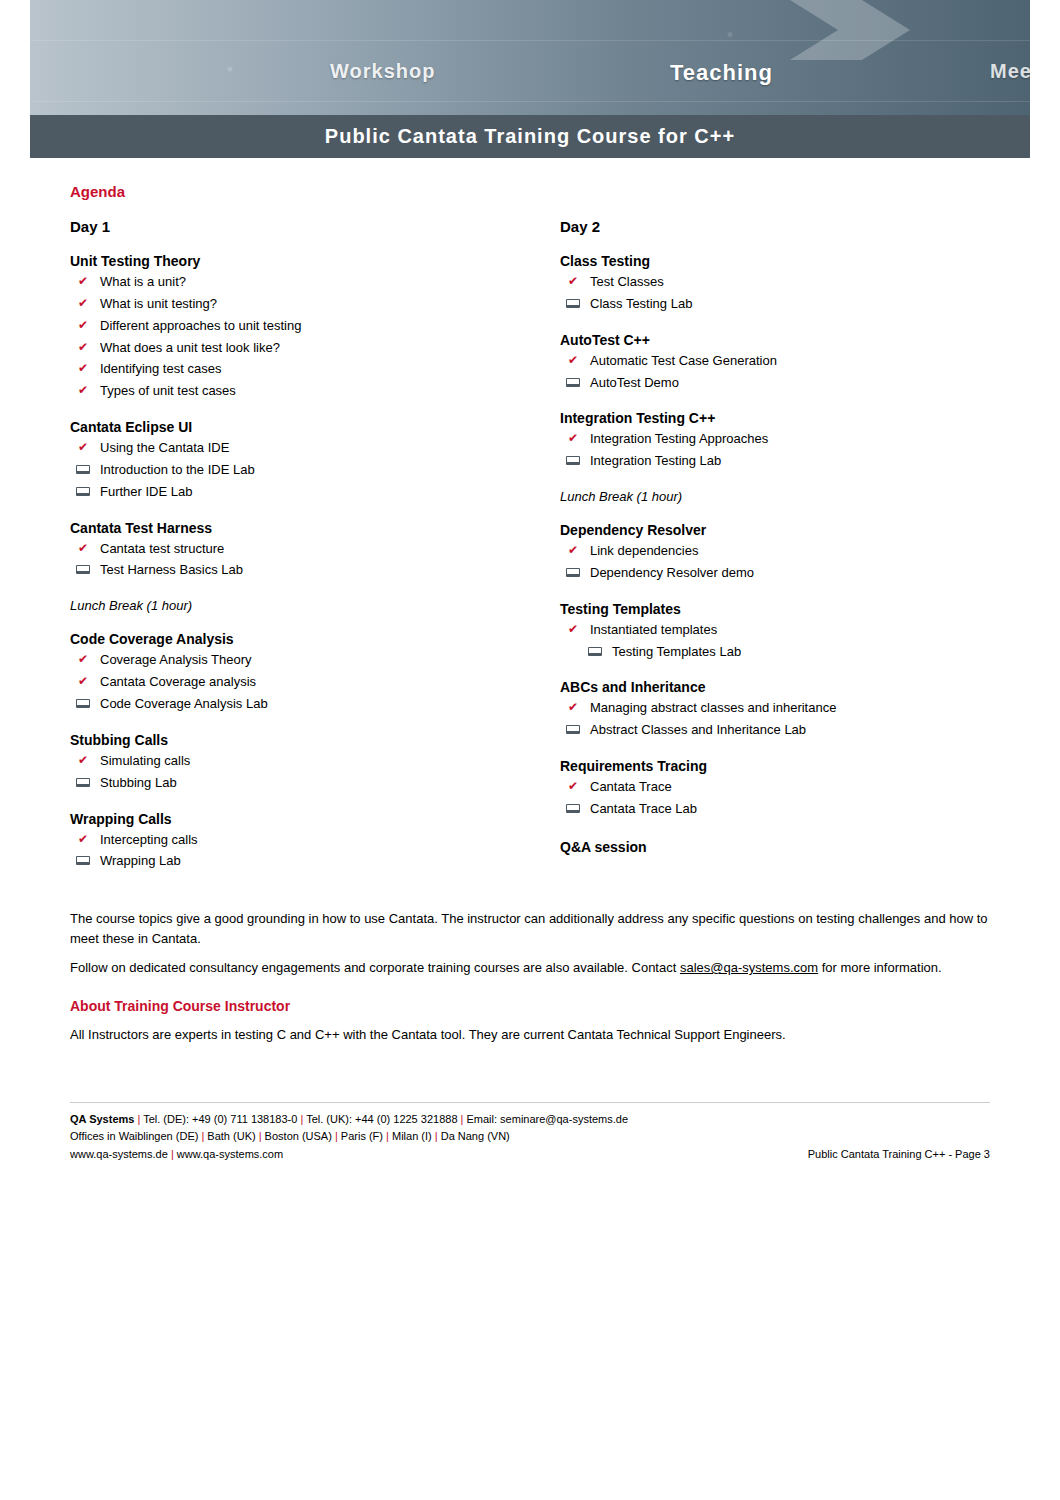Workshop
Teaching
Meeti
Public Cantata Training Course for C++
Agenda
Day 1
Unit Testing Theory
What is a unit?
What is unit testing?
Different approaches to unit testing
What does a unit test look like?
Identifying test cases
Types of unit test cases
Cantata Eclipse UI
Using the Cantata IDE
Introduction to the IDE Lab
Further IDE Lab
Cantata Test Harness
Cantata test structure
Test Harness Basics Lab
Lunch Break (1 hour)
Code Coverage Analysis
Coverage Analysis Theory
Cantata Coverage analysis
Code Coverage Analysis Lab
Stubbing Calls
Simulating calls
Stubbing Lab
Wrapping Calls
Intercepting calls
Wrapping Lab
Day 2
Class Testing
Test Classes
Class Testing Lab
AutoTest C++
Automatic Test Case Generation
AutoTest Demo
Integration Testing C++
Integration Testing Approaches
Integration Testing Lab
Lunch Break (1 hour)
Dependency Resolver
Link dependencies
Dependency Resolver demo
Testing Templates
Instantiated templates
Testing Templates Lab
ABCs and Inheritance
Managing abstract classes and inheritance
Abstract Classes and Inheritance Lab
Requirements Tracing
Cantata Trace
Cantata Trace Lab
Q&A session
The course topics give a good grounding in how to use Cantata. The instructor can additionally address any specific questions on testing challenges and how to meet these in Cantata.
Follow on dedicated consultancy engagements and corporate training courses are also available. Contact sales@qa-systems.com for more information.
About Training Course Instructor
All Instructors are experts in testing C and C++ with the Cantata tool. They are current Cantata Technical Support Engineers.
QA Systems | Tel. (DE): +49 (0) 711 138183-0 | Tel. (UK): +44 (0) 1225 321888 | Email: seminare@qa-systems.de
Offices in Waiblingen (DE) | Bath (UK) | Boston (USA) | Paris (F) | Milan (I) | Da Nang (VN)
www.qa-systems.de | www.qa-systems.com
Public Cantata Training C++ - Page 3